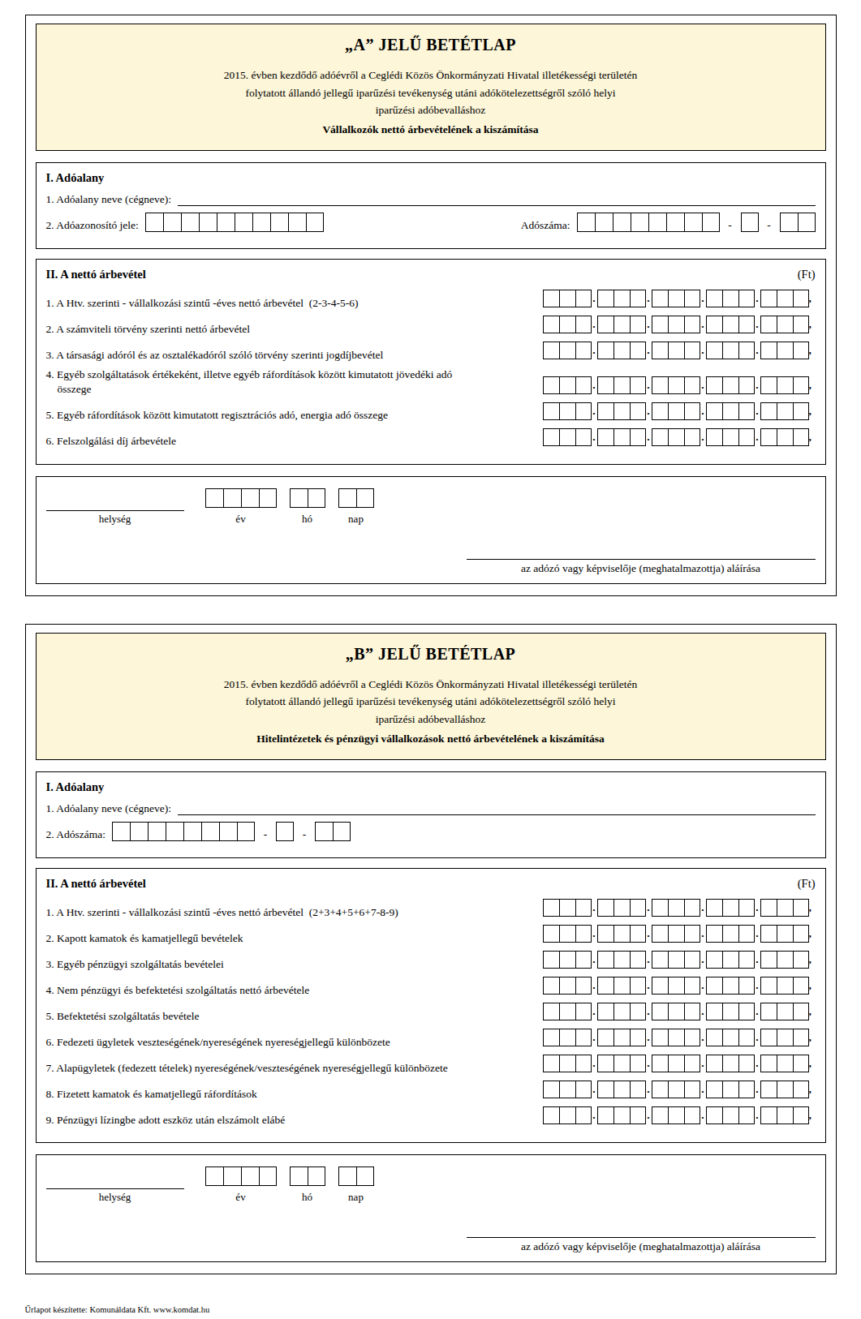„A” JELŰ BETÉTLAP
2015. évben kezdődő adóévről a Ceglédi Közös Önkormányzati Hivatal illetékességi területén
folytatott állandó jellegű iparűzési tevékenység utáni adókötelezettségről szóló helyi
iparűzési adóbevalláshoz
Vállalkozók nettó árbevételének a kiszámítása
I. Adóalany
1. Adóalany neve (cégneve):
2. Adóazonosító jele: Adószáma: - -
II. A nettó árbevétel (Ft)
1. A Htv. szerinti - vállalkozási szintű -éves nettó árbevétel (2-3-4-5-6)
. . . . ,
2. A számviteli törvény szerinti nettó árbevétel
. . . . ,
3. A társasági adóról és az osztalékadóról szóló törvény szerinti jogdíjbevétel
. . . . ,
4. Egyéb szolgáltatások értékeként, illetve egyéb ráfordítások között kimutatott jövedéki adó összege
. . . . ,
5. Egyéb ráfordítások között kimutatott regisztrációs adó, energia adó összege
. . . . ,
6. Felszolgálási díj árbevétele
. . . . ,
helység
év
hó
nap
az adózó vagy képviselője (meghatalmazottja) aláírása
„B” JELŰ BETÉTLAP
2015. évben kezdődő adóévről a Ceglédi Közös Önkormányzati Hivatal illetékességi területén
folytatott állandó jellegű iparűzési tevékenység utáni adókötelezettségről szóló helyi
iparűzési adóbevalláshoz
Hitelintézetek és pénzügyi vállalkozások nettó árbevételének a kiszámítása
I. Adóalany
1. Adóalany neve (cégneve):
2. Adószáma: - -
II. A nettó árbevétel (Ft)
1. A Htv. szerinti - vállalkozási szintű -éves nettó árbevétel (2+3+4+5+6+7-8-9)
. . . . ,
2. Kapott kamatok és kamatjellegű bevételek
. . . . ,
3. Egyéb pénzügyi szolgáltatás bevételei
. . . . ,
4. Nem pénzügyi és befektetési szolgáltatás nettó árbevétele
. . . . ,
5. Befektetési szolgáltatás bevétele
. . . . ,
6. Fedezeti ügyletek veszteségének/nyereségének nyereségjellegű különbözete
. . . . ,
7. Alapügyletek (fedezett tételek) nyereségének/veszteségének nyereségjellegű különbözete
. . . . ,
8. Fizetett kamatok és kamatjellegű ráfordítások
. . . . ,
9. Pénzügyi lízingbe adott eszköz után elszámolt elábé
. . . . ,
helység
év
hó
nap
az adózó vagy képviselője (meghatalmazottja) aláírása
Űrlapot készítette: Komunáldata Kft. www.komdat.hu